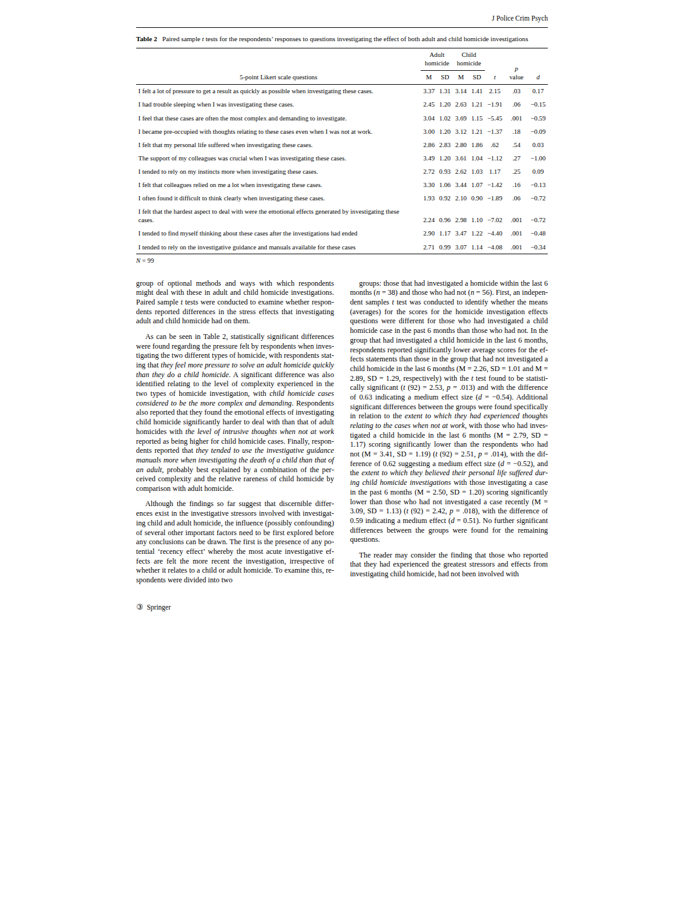J Police Crim Psych
Table 2 Paired sample t tests for the respondents’ responses to questions investigating the effect of both adult and child homicide investigations
| 5-point Likert scale questions | Adult homicide | Child homicide | t | p value | d |
| --- | --- | --- | --- | --- | --- |
| M | SD | M | SD |
| I felt a lot of pressure to get a result as quickly as possible when investigating these cases. | 3.37 | 1.31 | 3.14 | 1.41 | 2.15 | .03 | 0.17 |
| I had trouble sleeping when I was investigating these cases. | 2.45 | 1.20 | 2.63 | 1.21 | −1.91 | .06 | −0.15 |
| I feel that these cases are often the most complex and demanding to investigate. | 3.04 | 1.02 | 3.69 | 1.15 | −5.45 | .001 | −0.59 |
| I became pre-occupied with thoughts relating to these cases even when I was not at work. | 3.00 | 1.20 | 3.12 | 1.21 | −1.37 | .18 | −0.09 |
| I felt that my personal life suffered when investigating these cases. | 2.86 | 2.83 | 2.80 | 1.86 | .62 | .54 | 0.03 |
| The support of my colleagues was crucial when I was investigating these cases. | 3.49 | 1.20 | 3.61 | 1.04 | −1.12 | .27 | −1.00 |
| I tended to rely on my instincts more when investigating these cases. | 2.72 | 0.93 | 2.62 | 1.03 | 1.17 | .25 | 0.09 |
| I felt that colleagues relied on me a lot when investigating these cases. | 3.30 | 1.06 | 3.44 | 1.07 | −1.42 | .16 | −0.13 |
| I often found it difficult to think clearly when investigating these cases. | 1.93 | 0.92 | 2.10 | 0.90 | −1.89 | .06 | −0.72 |
| I felt that the hardest aspect to deal with were the emotional effects generated by investigating these cases. | 2.24 | 0.96 | 2.98 | 1.10 | −7.02 | .001 | −0.72 |
| I tended to find myself thinking about these cases after the investigations had ended | 2.90 | 1.17 | 3.47 | 1.22 | −4.40 | .001 | −0.48 |
| I tended to rely on the investigative guidance and manuals available for these cases | 2.71 | 0.99 | 3.07 | 1.14 | −4.08 | .001 | −0.34 |
N = 99
group of optional methods and ways with which respondents might deal with these in adult and child homicide investigations. Paired sample t tests were conducted to examine whether respondents reported differences in the stress effects that investigating adult and child homicide had on them.
As can be seen in Table 2, statistically significant differences were found regarding the pressure felt by respondents when investigating the two different types of homicide, with respondents stating that they feel more pressure to solve an adult homicide quickly than they do a child homicide. A significant difference was also identified relating to the level of complexity experienced in the two types of homicide investigation, with child homicide cases considered to be the more complex and demanding. Respondents also reported that they found the emotional effects of investigating child homicide significantly harder to deal with than that of adult homicides with the level of intrusive thoughts when not at work reported as being higher for child homicide cases. Finally, respondents reported that they tended to use the investigative guidance manuals more when investigating the death of a child than that of an adult, probably best explained by a combination of the perceived complexity and the relative rareness of child homicide by comparison with adult homicide.
Although the findings so far suggest that discernible differences exist in the investigative stressors involved with investigating child and adult homicide, the influence (possibly confounding) of several other important factors need to be first explored before any conclusions can be drawn. The first is the presence of any potential ‘recency effect’ whereby the most acute investigative effects are felt the more recent the investigation, irrespective of whether it relates to a child or adult homicide. To examine this, respondents were divided into two
groups: those that had investigated a homicide within the last 6 months (n = 38) and those who had not (n = 56). First, an independent samples t test was conducted to identify whether the means (averages) for the scores for the homicide investigation effects questions were different for those who had investigated a child homicide case in the past 6 months than those who had not. In the group that had investigated a child homicide in the last 6 months, respondents reported significantly lower average scores for the effects statements than those in the group that had not investigated a child homicide in the last 6 months (M = 2.26, SD = 1.01 and M = 2.89, SD = 1.29, respectively) with the t test found to be statistically significant (t (92) = 2.53, p = .013) and with the difference of 0.63 indicating a medium effect size (d = −0.54). Additional significant differences between the groups were found specifically in relation to the extent to which they had experienced thoughts relating to the cases when not at work, with those who had investigated a child homicide in the last 6 months (M = 2.79, SD = 1.17) scoring significantly lower than the respondents who had not (M = 3.41, SD = 1.19) (t (92) = 2.51, p = .014), with the difference of 0.62 suggesting a medium effect size (d = −0.52), and the extent to which they believed their personal life suffered during child homicide investigations with those investigating a case in the past 6 months (M = 2.50, SD = 1.20) scoring significantly lower than those who had not investigated a case recently (M = 3.09, SD = 1.13) (t (92) = 2.42, p = .018), with the difference of 0.59 indicating a medium effect (d = 0.51). No further significant differences between the groups were found for the remaining questions.
The reader may consider the finding that those who reported that they had experienced the greatest stressors and effects from investigating child homicide, had not been involved with
③ Springer